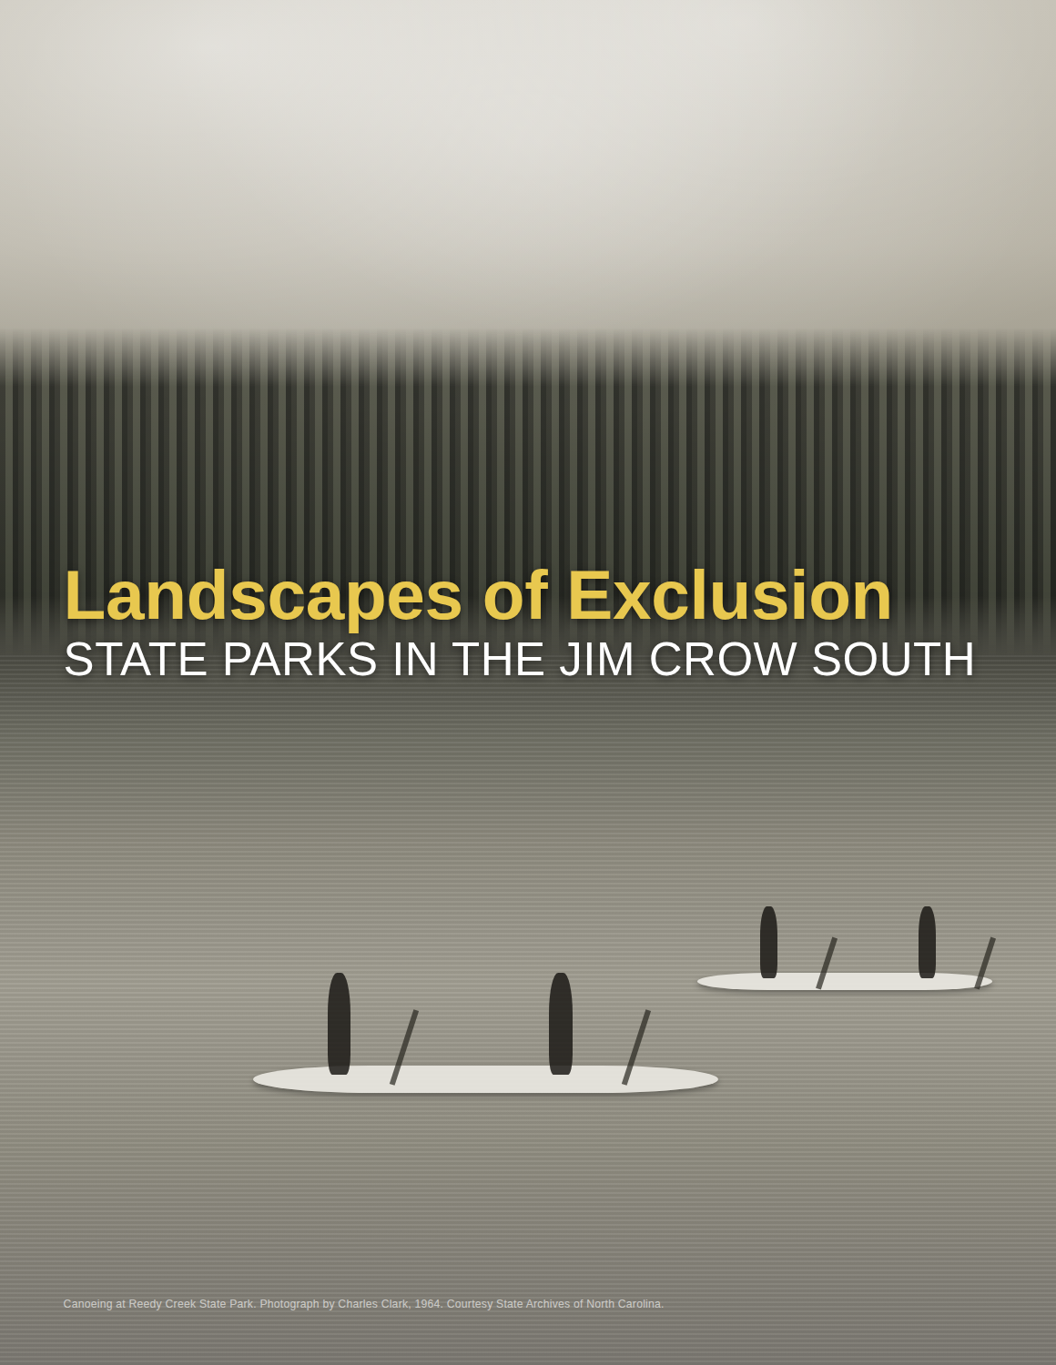Landscapes of Exclusion STATE PARKS IN THE JIM CROW SOUTH
Canoeing at Reedy Creek State Park. Photograph by Charles Clark, 1964. Courtesy State Archives of North Carolina.